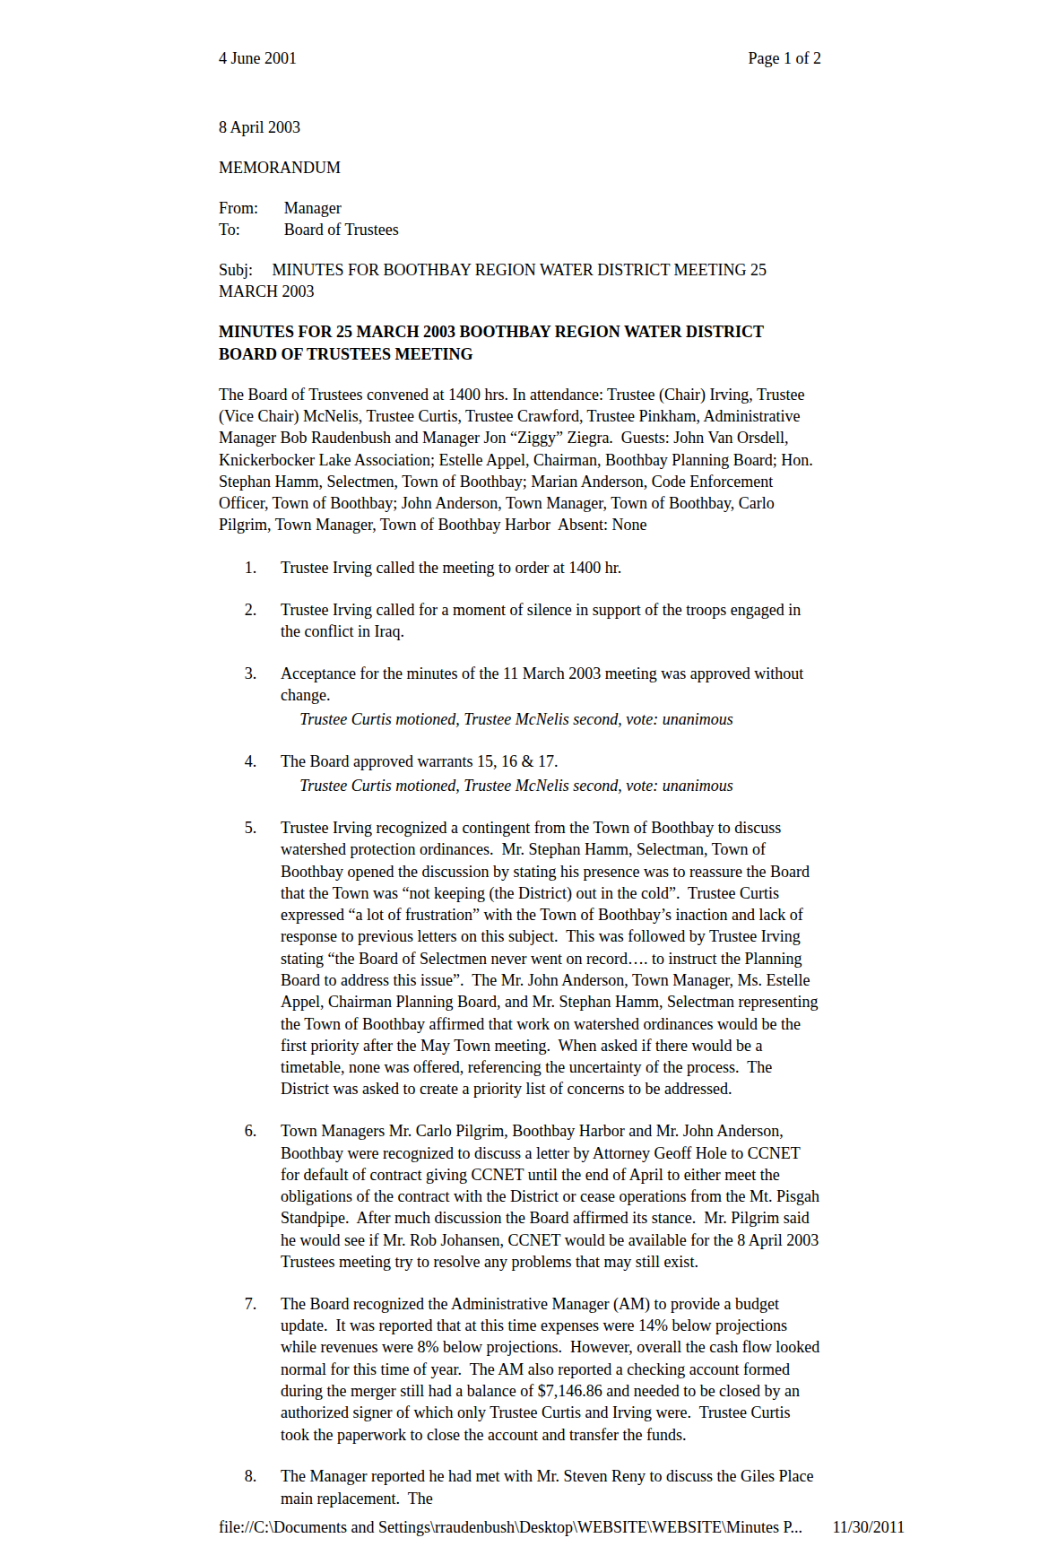4 June 2001 Page 1 of 2
8 April 2003
MEMORANDUM
| From: | Manager |
| To: | Board of Trustees |
Subj: MINUTES FOR BOOTHBAY REGION WATER DISTRICT MEETING 25 MARCH 2003
MINUTES FOR 25 MARCH 2003 BOOTHBAY REGION WATER DISTRICT BOARD OF TRUSTEES MEETING
The Board of Trustees convened at 1400 hrs. In attendance: Trustee (Chair) Irving, Trustee (Vice Chair) McNelis, Trustee Curtis, Trustee Crawford, Trustee Pinkham, Administrative Manager Bob Raudenbush and Manager Jon “Ziggy” Ziegra. Guests: John Van Orsdell, Knickerbocker Lake Association; Estelle Appel, Chairman, Boothbay Planning Board; Hon. Stephan Hamm, Selectmen, Town of Boothbay; Marian Anderson, Code Enforcement Officer, Town of Boothbay; John Anderson, Town Manager, Town of Boothbay, Carlo Pilgrim, Town Manager, Town of Boothbay Harbor Absent: None
Trustee Irving called the meeting to order at 1400 hr.
Trustee Irving called for a moment of silence in support of the troops engaged in the conflict in Iraq.
Acceptance for the minutes of the 11 March 2003 meeting was approved without change. Trustee Curtis motioned, Trustee McNelis second, vote: unanimous
The Board approved warrants 15, 16 & 17. Trustee Curtis motioned, Trustee McNelis second, vote: unanimous
Trustee Irving recognized a contingent from the Town of Boothbay to discuss watershed protection ordinances. Mr. Stephan Hamm, Selectman, Town of Boothbay opened the discussion by stating his presence was to reassure the Board that the Town was “not keeping (the District) out in the cold”. Trustee Curtis expressed “a lot of frustration” with the Town of Boothbay’s inaction and lack of response to previous letters on this subject. This was followed by Trustee Irving stating “the Board of Selectmen never went on record…. to instruct the Planning Board to address this issue”. The Mr. John Anderson, Town Manager, Ms. Estelle Appel, Chairman Planning Board, and Mr. Stephan Hamm, Selectman representing the Town of Boothbay affirmed that work on watershed ordinances would be the first priority after the May Town meeting. When asked if there would be a timetable, none was offered, referencing the uncertainty of the process. The District was asked to create a priority list of concerns to be addressed.
Town Managers Mr. Carlo Pilgrim, Boothbay Harbor and Mr. John Anderson, Boothbay were recognized to discuss a letter by Attorney Geoff Hole to CCNET for default of contract giving CCNET until the end of April to either meet the obligations of the contract with the District or cease operations from the Mt. Pisgah Standpipe. After much discussion the Board affirmed its stance. Mr. Pilgrim said he would see if Mr. Rob Johansen, CCNET would be available for the 8 April 2003 Trustees meeting try to resolve any problems that may still exist.
The Board recognized the Administrative Manager (AM) to provide a budget update. It was reported that at this time expenses were 14% below projections while revenues were 8% below projections. However, overall the cash flow looked normal for this time of year. The AM also reported a checking account formed during the merger still had a balance of $7,146.86 and needed to be closed by an authorized signer of which only Trustee Curtis and Irving were. Trustee Curtis took the paperwork to close the account and transfer the funds.
The Manager reported he had met with Mr. Steven Reny to discuss the Giles Place main replacement. The
file://C:\Documents and Settings\rraudenbush\Desktop\WEBSITE\WEBSITE\Minutes P... 11/30/2011